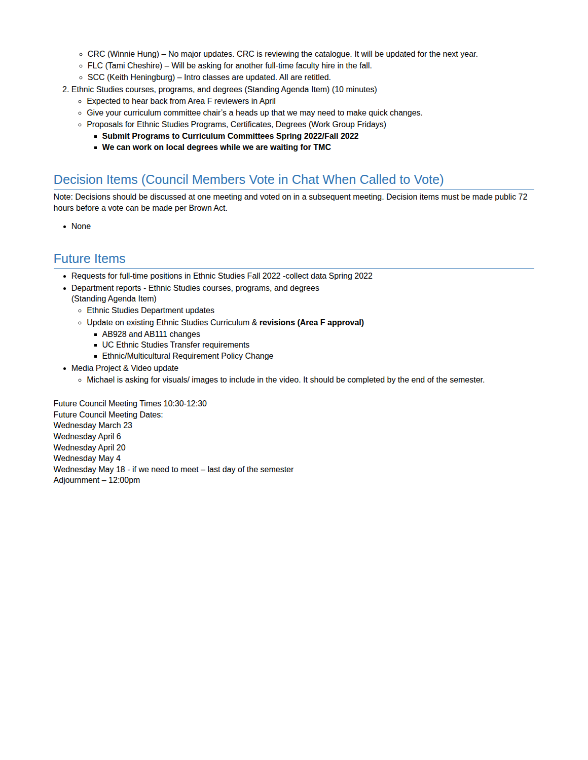CRC (Winnie Hung) – No major updates. CRC is reviewing the catalogue. It will be updated for the next year.
FLC (Tami Cheshire) – Will be asking for another full-time faculty hire in the fall.
SCC (Keith Heningburg) – Intro classes are updated. All are retitled.
Ethnic Studies courses, programs, and degrees (Standing Agenda Item) (10 minutes)
Expected to hear back from Area F reviewers in April
Give your curriculum committee chair’s a heads up that we may need to make quick changes.
Proposals for Ethnic Studies Programs, Certificates, Degrees (Work Group Fridays)
Submit Programs to Curriculum Committees Spring 2022/Fall 2022
We can work on local degrees while we are waiting for TMC
Decision Items (Council Members Vote in Chat When Called to Vote)
Note: Decisions should be discussed at one meeting and voted on in a subsequent meeting. Decision items must be made public 72 hours before a vote can be made per Brown Act.
None
Future Items
Requests for full-time positions in Ethnic Studies Fall 2022 -collect data Spring 2022
Department reports - Ethnic Studies courses, programs, and degrees
(Standing Agenda Item)
Ethnic Studies Department updates
Update on existing Ethnic Studies Curriculum & revisions (Area F approval)
AB928 and AB111 changes
UC Ethnic Studies Transfer requirements
Ethnic/Multicultural Requirement Policy Change
Media Project & Video update
Michael is asking for visuals/ images to include in the video. It should be completed by the end of the semester.
Future Council Meeting Times 10:30-12:30
Future Council Meeting Dates:
Wednesday March 23
Wednesday April 6
Wednesday April 20
Wednesday May 4
Wednesday May 18 - if we need to meet – last day of the semester
Adjournment – 12:00pm